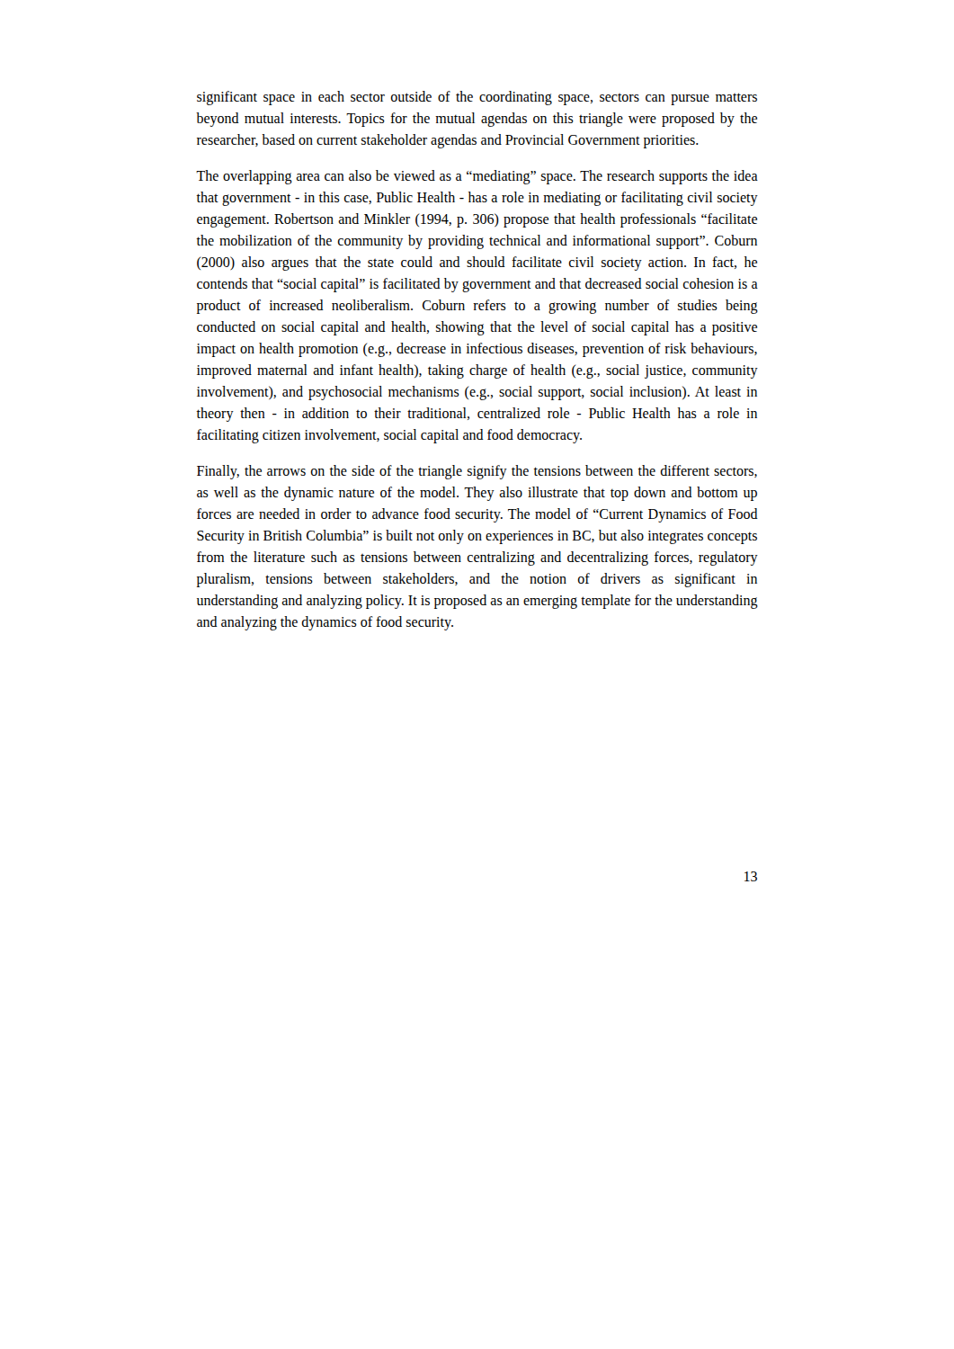significant space in each sector outside of the coordinating space, sectors can pursue matters beyond mutual interests. Topics for the mutual agendas on this triangle were proposed by the researcher, based on current stakeholder agendas and Provincial Government priorities.
The overlapping area can also be viewed as a “mediating” space. The research supports the idea that government - in this case, Public Health - has a role in mediating or facilitating civil society engagement. Robertson and Minkler (1994, p. 306) propose that health professionals “facilitate the mobilization of the community by providing technical and informational support”. Coburn (2000) also argues that the state could and should facilitate civil society action. In fact, he contends that “social capital” is facilitated by government and that decreased social cohesion is a product of increased neoliberalism. Coburn refers to a growing number of studies being conducted on social capital and health, showing that the level of social capital has a positive impact on health promotion (e.g., decrease in infectious diseases, prevention of risk behaviours, improved maternal and infant health), taking charge of health (e.g., social justice, community involvement), and psychosocial mechanisms (e.g., social support, social inclusion). At least in theory then - in addition to their traditional, centralized role - Public Health has a role in facilitating citizen involvement, social capital and food democracy.
Finally, the arrows on the side of the triangle signify the tensions between the different sectors, as well as the dynamic nature of the model. They also illustrate that top down and bottom up forces are needed in order to advance food security. The model of “Current Dynamics of Food Security in British Columbia” is built not only on experiences in BC, but also integrates concepts from the literature such as tensions between centralizing and decentralizing forces, regulatory pluralism, tensions between stakeholders, and the notion of drivers as significant in understanding and analyzing policy. It is proposed as an emerging template for the understanding and analyzing the dynamics of food security.
13